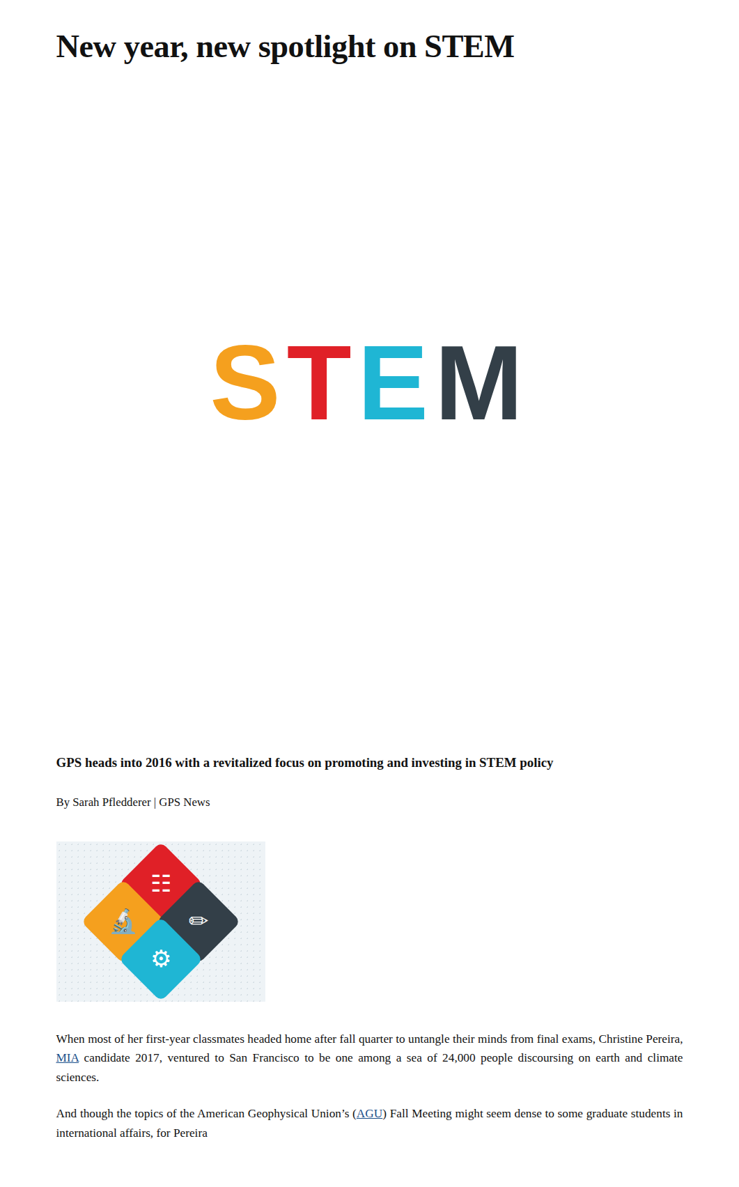New year, new spotlight on STEM
STEM
GPS heads into 2016 with a revitalized focus on promoting and investing in STEM policy
By Sarah Pfledderer | GPS News
☷
🔬
✏
⚙
When most of her first-year classmates headed home after fall quarter to untangle their minds from final exams, Christine Pereira, MIA candidate 2017, ventured to San Francisco to be one among a sea of 24,000 people discoursing on earth and climate sciences.
And though the topics of the American Geophysical Union’s (AGU) Fall Meeting might seem dense to some graduate students in international affairs, for Pereira